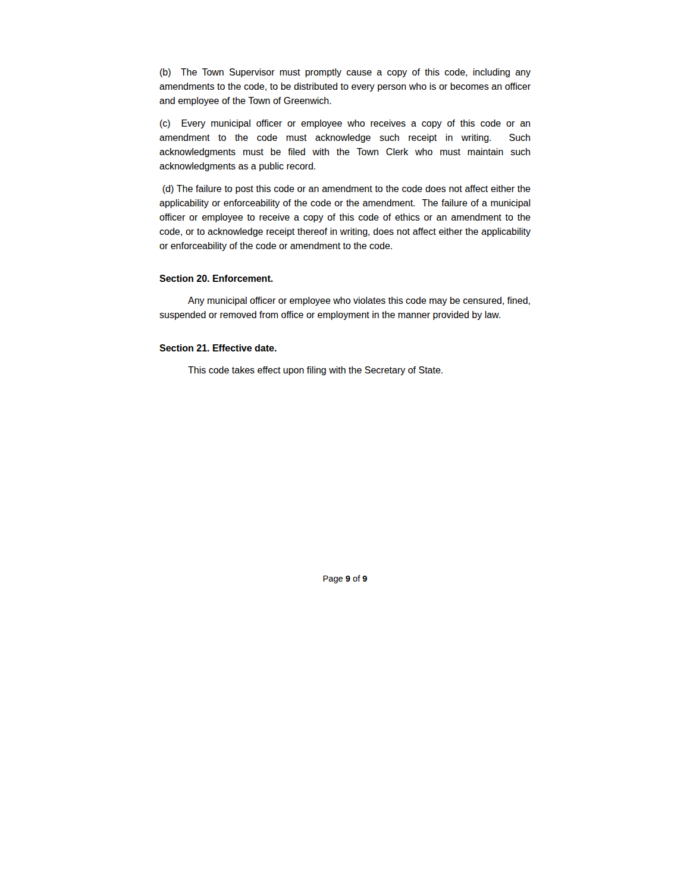(b) The Town Supervisor must promptly cause a copy of this code, including any amendments to the code, to be distributed to every person who is or becomes an officer and employee of the Town of Greenwich.
(c) Every municipal officer or employee who receives a copy of this code or an amendment to the code must acknowledge such receipt in writing. Such acknowledgments must be filed with the Town Clerk who must maintain such acknowledgments as a public record.
(d) The failure to post this code or an amendment to the code does not affect either the applicability or enforceability of the code or the amendment. The failure of a municipal officer or employee to receive a copy of this code of ethics or an amendment to the code, or to acknowledge receipt thereof in writing, does not affect either the applicability or enforceability of the code or amendment to the code.
Section 20. Enforcement.
Any municipal officer or employee who violates this code may be censured, fined, suspended or removed from office or employment in the manner provided by law.
Section 21. Effective date.
This code takes effect upon filing with the Secretary of State.
Page 9 of 9